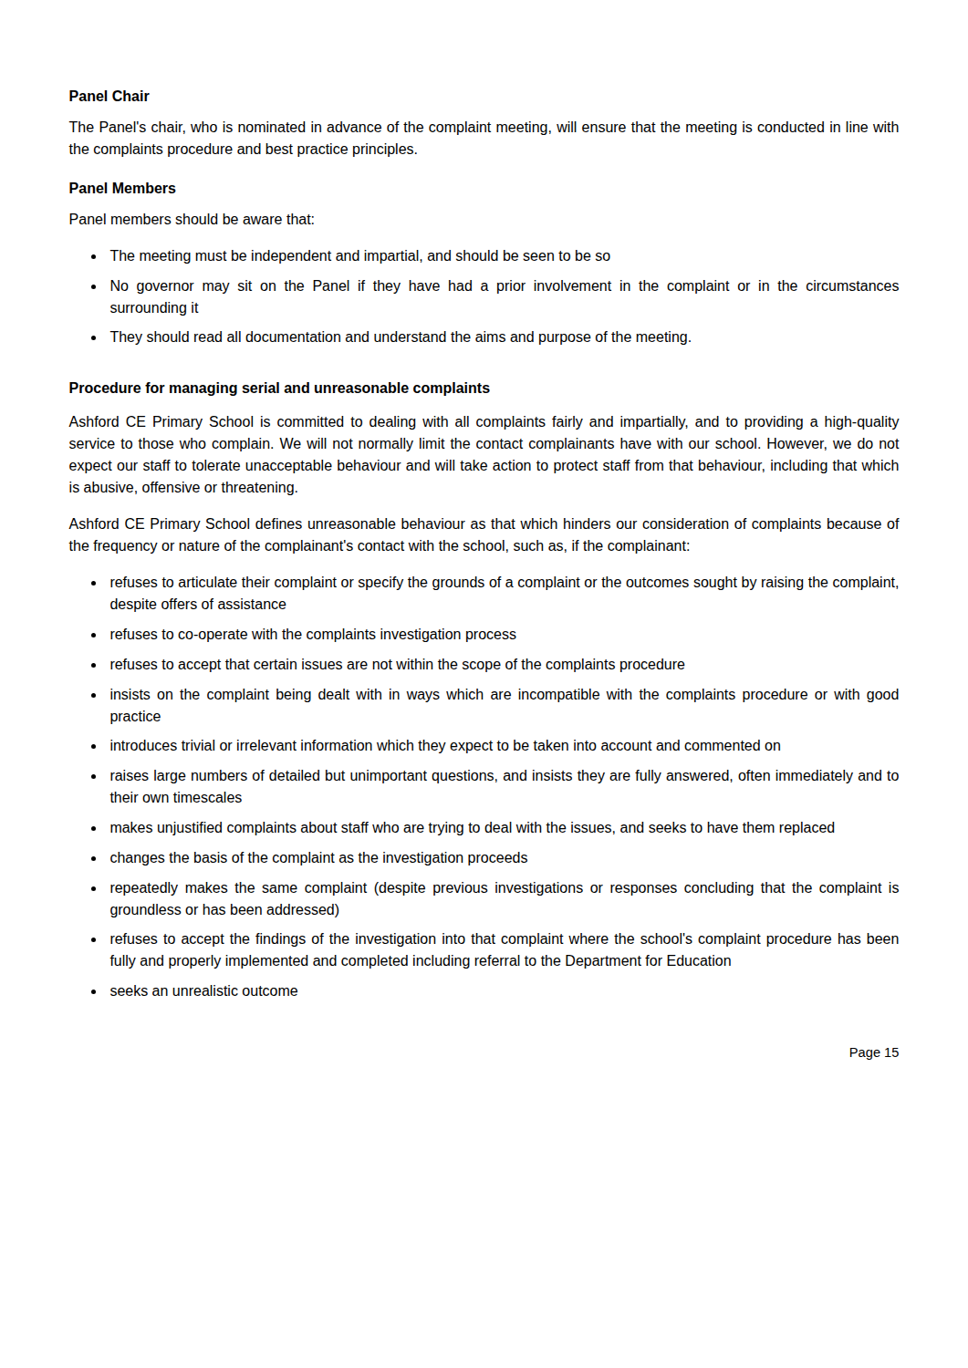Panel Chair
The Panel's chair, who is nominated in advance of the complaint meeting, will ensure that the meeting is conducted in line with the complaints procedure and best practice principles.
Panel Members
Panel members should be aware that:
The meeting must be independent and impartial, and should be seen to be so
No governor may sit on the Panel if they have had a prior involvement in the complaint or in the circumstances surrounding it
They should read all documentation and understand the aims and purpose of the meeting.
Procedure for managing serial and unreasonable complaints
Ashford CE Primary School is committed to dealing with all complaints fairly and impartially, and to providing a high-quality service to those who complain. We will not normally limit the contact complainants have with our school. However, we do not expect our staff to tolerate unacceptable behaviour and will take action to protect staff from that behaviour, including that which is abusive, offensive or threatening.
Ashford CE Primary School defines unreasonable behaviour as that which hinders our consideration of complaints because of the frequency or nature of the complainant's contact with the school, such as, if the complainant:
refuses to articulate their complaint or specify the grounds of a complaint or the outcomes sought by raising the complaint, despite offers of assistance
refuses to co-operate with the complaints investigation process
refuses to accept that certain issues are not within the scope of the complaints procedure
insists on the complaint being dealt with in ways which are incompatible with the complaints procedure or with good practice
introduces trivial or irrelevant information which they expect to be taken into account and commented on
raises large numbers of detailed but unimportant questions, and insists they are fully answered, often immediately and to their own timescales
makes unjustified complaints about staff who are trying to deal with the issues, and seeks to have them replaced
changes the basis of the complaint as the investigation proceeds
repeatedly makes the same complaint (despite previous investigations or responses concluding that the complaint is groundless or has been addressed)
refuses to accept the findings of the investigation into that complaint where the school's complaint procedure has been fully and properly implemented and completed including referral to the Department for Education
seeks an unrealistic outcome
Page 15